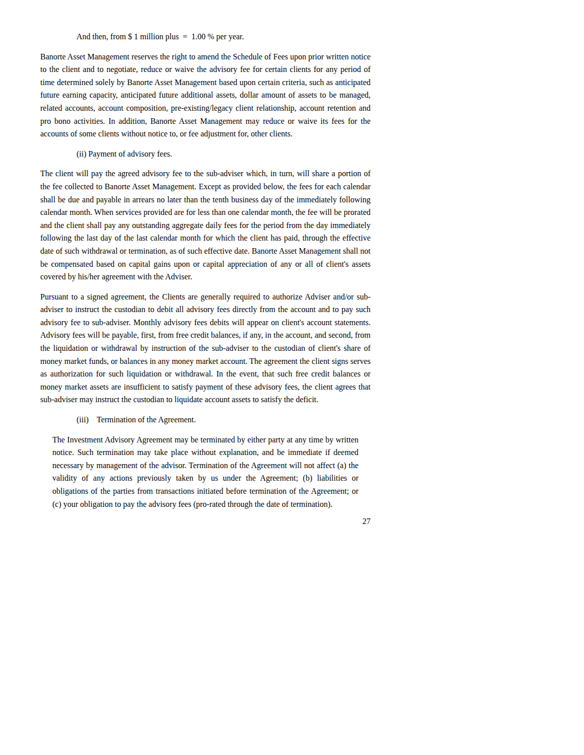And then, from $ 1 million plus = 1.00 % per year.
Banorte Asset Management reserves the right to amend the Schedule of Fees upon prior written notice to the client and to negotiate, reduce or waive the advisory fee for certain clients for any period of time determined solely by Banorte Asset Management based upon certain criteria, such as anticipated future earning capacity, anticipated future additional assets, dollar amount of assets to be managed, related accounts, account composition, pre-existing/legacy client relationship, account retention and pro bono activities. In addition, Banorte Asset Management may reduce or waive its fees for the accounts of some clients without notice to, or fee adjustment for, other clients.
(ii) Payment of advisory fees.
The client will pay the agreed advisory fee to the sub-adviser which, in turn, will share a portion of the fee collected to Banorte Asset Management. Except as provided below, the fees for each calendar shall be due and payable in arrears no later than the tenth business day of the immediately following calendar month. When services provided are for less than one calendar month, the fee will be prorated and the client shall pay any outstanding aggregate daily fees for the period from the day immediately following the last day of the last calendar month for which the client has paid, through the effective date of such withdrawal or termination, as of such effective date. Banorte Asset Management shall not be compensated based on capital gains upon or capital appreciation of any or all of client's assets covered by his/her agreement with the Adviser.
Pursuant to a signed agreement, the Clients are generally required to authorize Adviser and/or sub-adviser to instruct the custodian to debit all advisory fees directly from the account and to pay such advisory fee to sub-adviser. Monthly advisory fees debits will appear on client's account statements. Advisory fees will be payable, first, from free credit balances, if any, in the account, and second, from the liquidation or withdrawal by instruction of the sub-adviser to the custodian of client's share of money market funds, or balances in any money market account. The agreement the client signs serves as authorization for such liquidation or withdrawal. In the event, that such free credit balances or money market assets are insufficient to satisfy payment of these advisory fees, the client agrees that sub-adviser may instruct the custodian to liquidate account assets to satisfy the deficit.
(iii) Termination of the Agreement.
The Investment Advisory Agreement may be terminated by either party at any time by written notice. Such termination may take place without explanation, and be immediate if deemed necessary by management of the advisor. Termination of the Agreement will not affect (a) the validity of any actions previously taken by us under the Agreement; (b) liabilities or obligations of the parties from transactions initiated before termination of the Agreement; or (c) your obligation to pay the advisory fees (pro-rated through the date of termination).
27